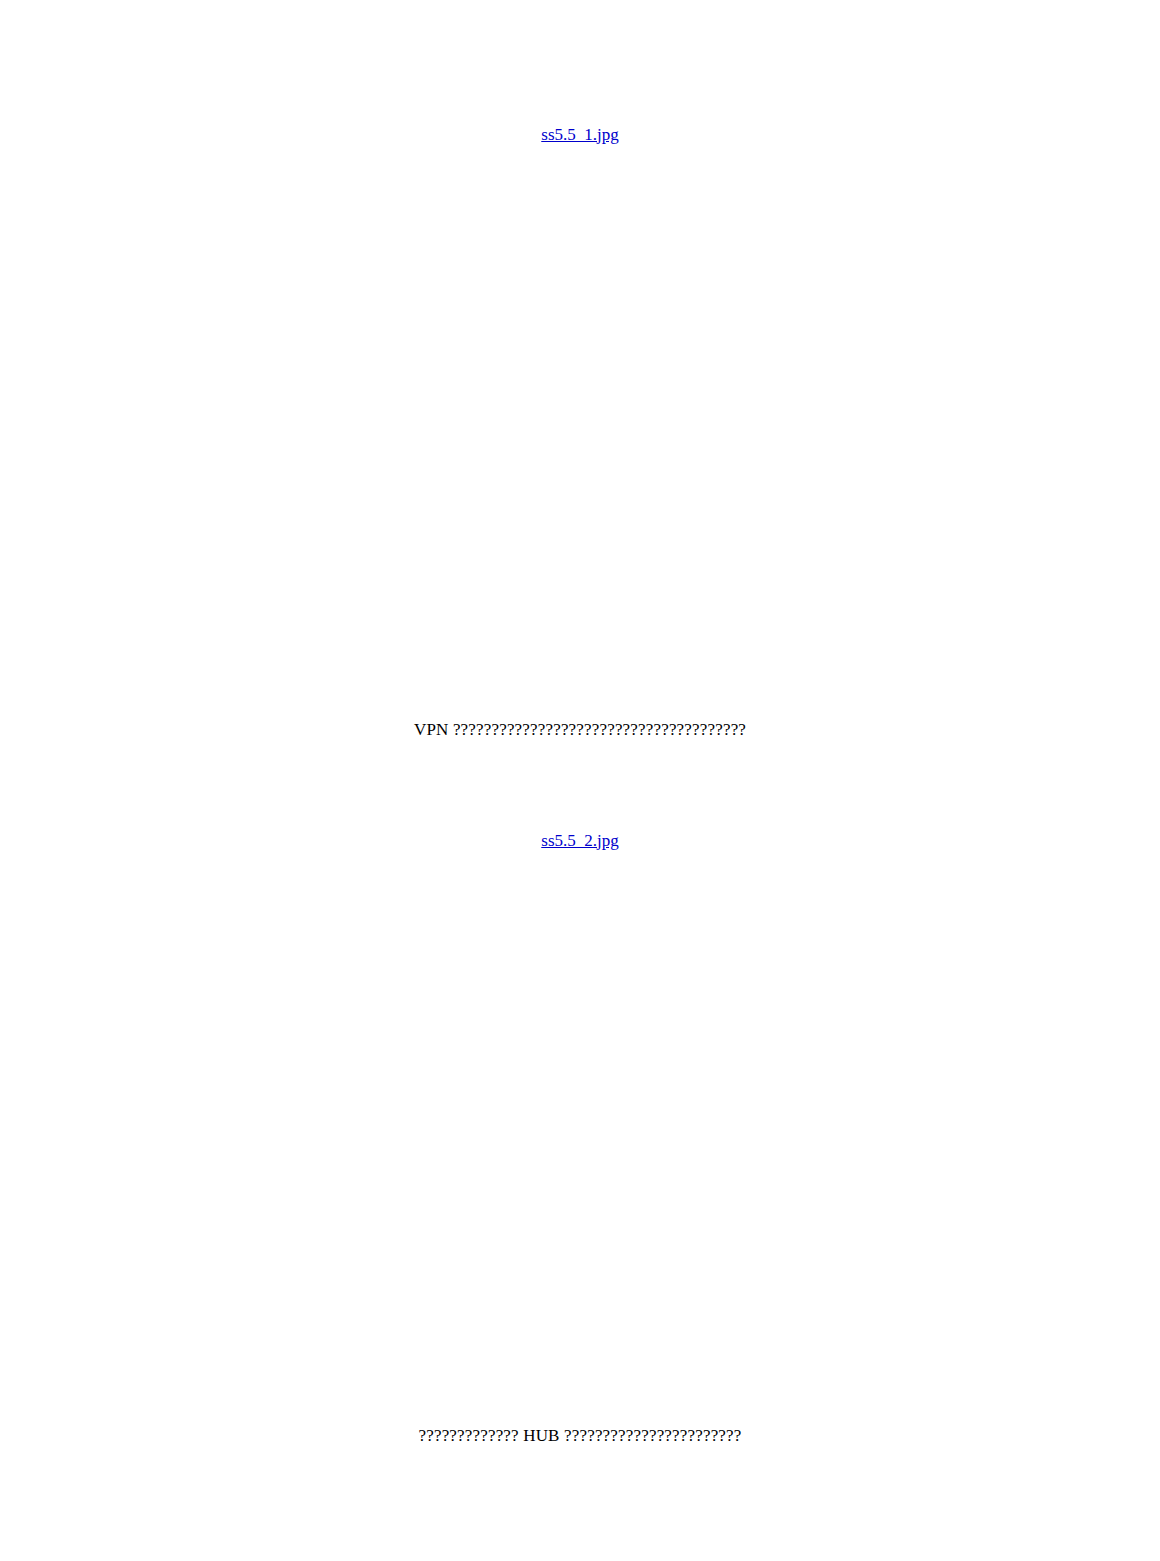ss5.5_1.jpg
VPN ??????????????????????????????????????
ss5.5_2.jpg
????????????? HUB ???????????????????????